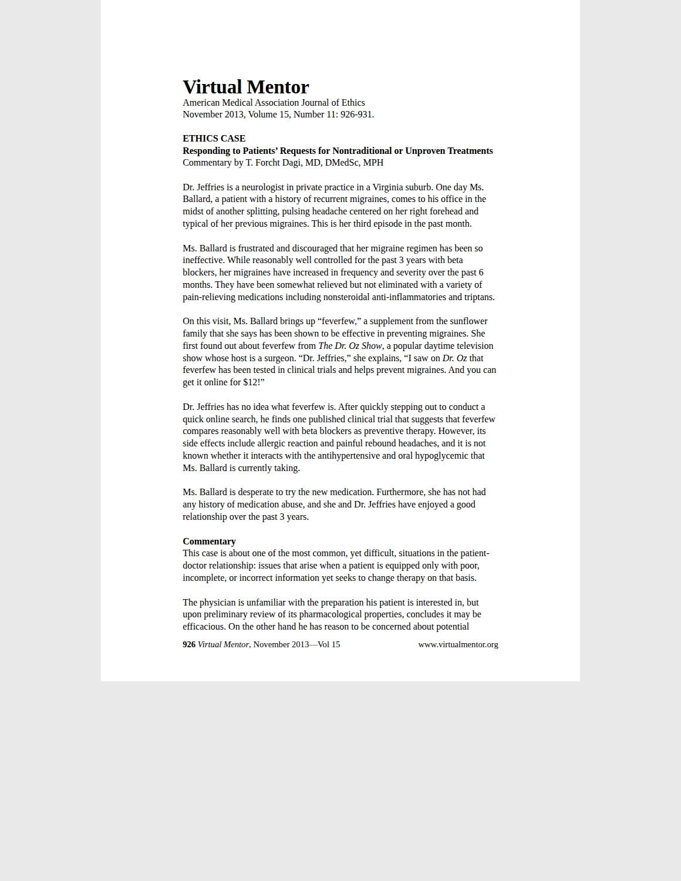Virtual Mentor
American Medical Association Journal of Ethics
November 2013, Volume 15, Number 11: 926-931.
ETHICS CASE
Responding to Patients’ Requests for Nontraditional or Unproven Treatments
Commentary by T. Forcht Dagi, MD, DMedSc, MPH
Dr. Jeffries is a neurologist in private practice in a Virginia suburb. One day Ms. Ballard, a patient with a history of recurrent migraines, comes to his office in the midst of another splitting, pulsing headache centered on her right forehead and typical of her previous migraines. This is her third episode in the past month.
Ms. Ballard is frustrated and discouraged that her migraine regimen has been so ineffective. While reasonably well controlled for the past 3 years with beta blockers, her migraines have increased in frequency and severity over the past 6 months. They have been somewhat relieved but not eliminated with a variety of pain-relieving medications including nonsteroidal anti-inflammatories and triptans.
On this visit, Ms. Ballard brings up “feverfew,” a supplement from the sunflower family that she says has been shown to be effective in preventing migraines. She first found out about feverfew from The Dr. Oz Show, a popular daytime television show whose host is a surgeon. “Dr. Jeffries,” she explains, “I saw on Dr. Oz that feverfew has been tested in clinical trials and helps prevent migraines. And you can get it online for $12!”
Dr. Jeffries has no idea what feverfew is. After quickly stepping out to conduct a quick online search, he finds one published clinical trial that suggests that feverfew compares reasonably well with beta blockers as preventive therapy. However, its side effects include allergic reaction and painful rebound headaches, and it is not known whether it interacts with the antihypertensive and oral hypoglycemic that Ms. Ballard is currently taking.
Ms. Ballard is desperate to try the new medication. Furthermore, she has not had any history of medication abuse, and she and Dr. Jeffries have enjoyed a good relationship over the past 3 years.
Commentary
This case is about one of the most common, yet difficult, situations in the patient-doctor relationship: issues that arise when a patient is equipped only with poor, incomplete, or incorrect information yet seeks to change therapy on that basis.
The physician is unfamiliar with the preparation his patient is interested in, but upon preliminary review of its pharmacological properties, concludes it may be efficacious. On the other hand he has reason to be concerned about potential
926 Virtual Mentor, November 2013—Vol 15 www.virtualmentor.org